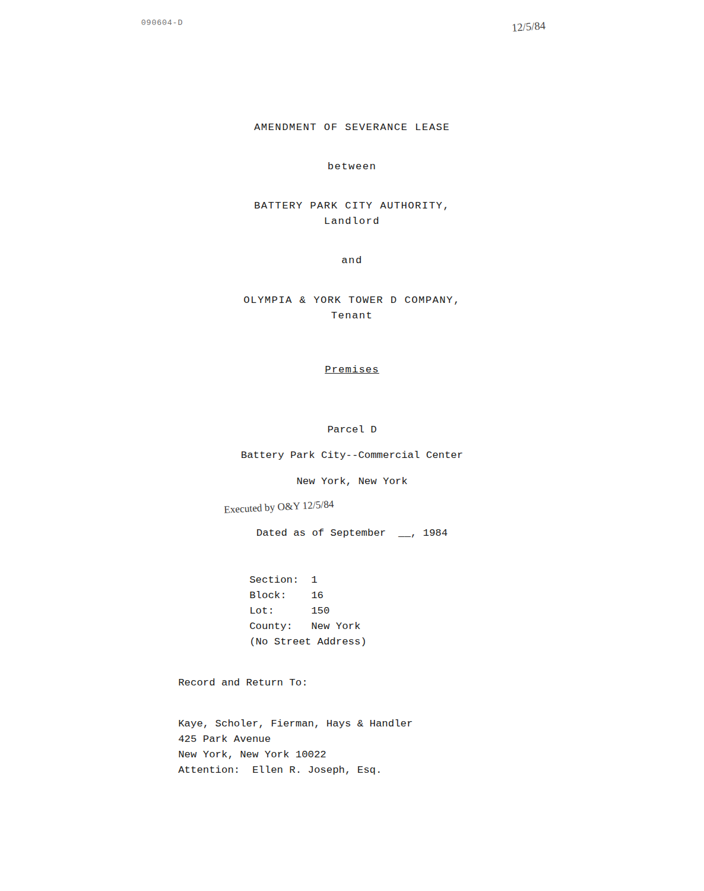090604‑D
12/5/84
AMENDMENT OF SEVERANCE LEASE
between
BATTERY PARK CITY AUTHORITY,
Landlord
and
OLYMPIA & YORK TOWER D COMPANY,
Tenant
Premises
Parcel D
Battery Park City--Commercial Center
New York, New York
Executed by O&Y 12/5/84
Dated as of September __, 1984
Section: 1
Block: 16
Lot: 150
County: New York
(No Street Address)
Record and Return To:
Kaye, Scholer, Fierman, Hays & Handler
425 Park Avenue
New York, New York 10022
Attention: Ellen R. Joseph, Esq.